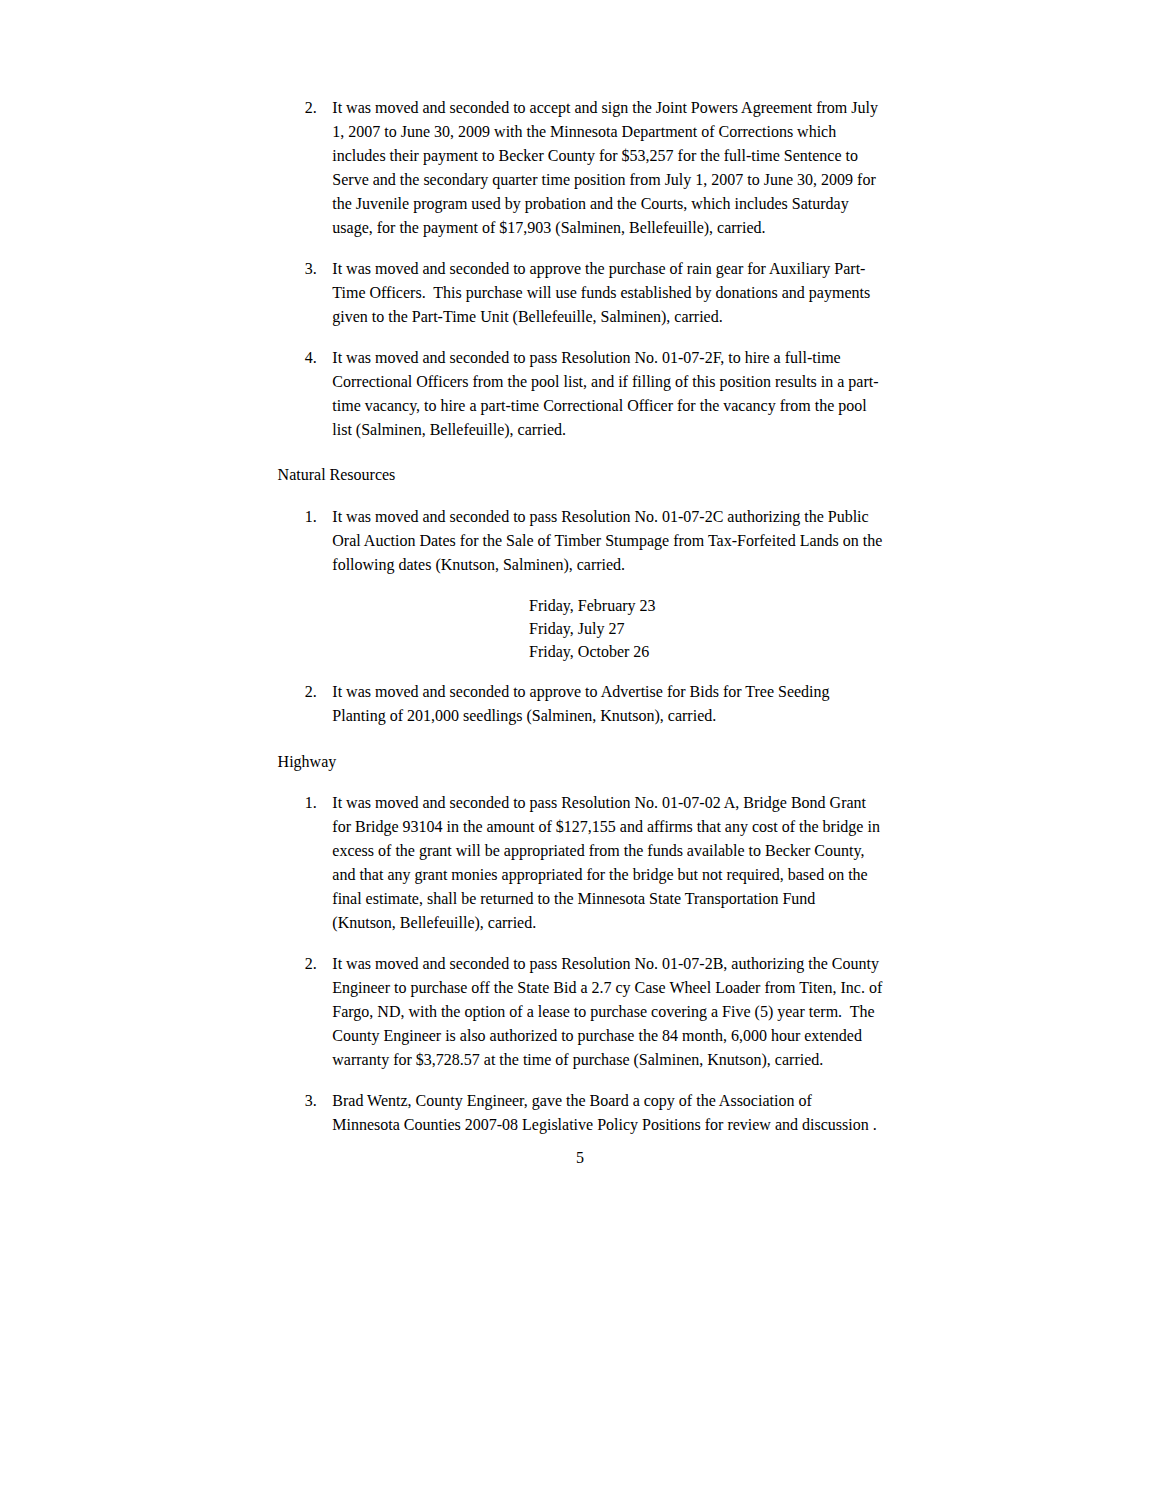It was moved and seconded to accept and sign the Joint Powers Agreement from July 1, 2007 to June 30, 2009 with the Minnesota Department of Corrections which includes their payment to Becker County for $53,257 for the full-time Sentence to Serve and the secondary quarter time position from July 1, 2007 to June 30, 2009 for the Juvenile program used by probation and the Courts, which includes Saturday usage, for the payment of $17,903 (Salminen, Bellefeuille), carried.
It was moved and seconded to approve the purchase of rain gear for Auxiliary Part-Time Officers. This purchase will use funds established by donations and payments given to the Part-Time Unit (Bellefeuille, Salminen), carried.
It was moved and seconded to pass Resolution No. 01-07-2F, to hire a full-time Correctional Officers from the pool list, and if filling of this position results in a part-time vacancy, to hire a part-time Correctional Officer for the vacancy from the pool list (Salminen, Bellefeuille), carried.
Natural Resources
It was moved and seconded to pass Resolution No. 01-07-2C authorizing the Public Oral Auction Dates for the Sale of Timber Stumpage from Tax-Forfeited Lands on the following dates (Knutson, Salminen), carried.
Friday, February 23
Friday, July 27
Friday, October 26
It was moved and seconded to approve to Advertise for Bids for Tree Seeding Planting of 201,000 seedlings (Salminen, Knutson), carried.
Highway
It was moved and seconded to pass Resolution No. 01-07-02 A, Bridge Bond Grant for Bridge 93104 in the amount of $127,155 and affirms that any cost of the bridge in excess of the grant will be appropriated from the funds available to Becker County, and that any grant monies appropriated for the bridge but not required, based on the final estimate, shall be returned to the Minnesota State Transportation Fund (Knutson, Bellefeuille), carried.
It was moved and seconded to pass Resolution No. 01-07-2B, authorizing the County Engineer to purchase off the State Bid a 2.7 cy Case Wheel Loader from Titen, Inc. of Fargo, ND, with the option of a lease to purchase covering a Five (5) year term. The County Engineer is also authorized to purchase the 84 month, 6,000 hour extended warranty for $3,728.57 at the time of purchase (Salminen, Knutson), carried.
Brad Wentz, County Engineer, gave the Board a copy of the Association of Minnesota Counties 2007-08 Legislative Policy Positions for review and discussion .
5